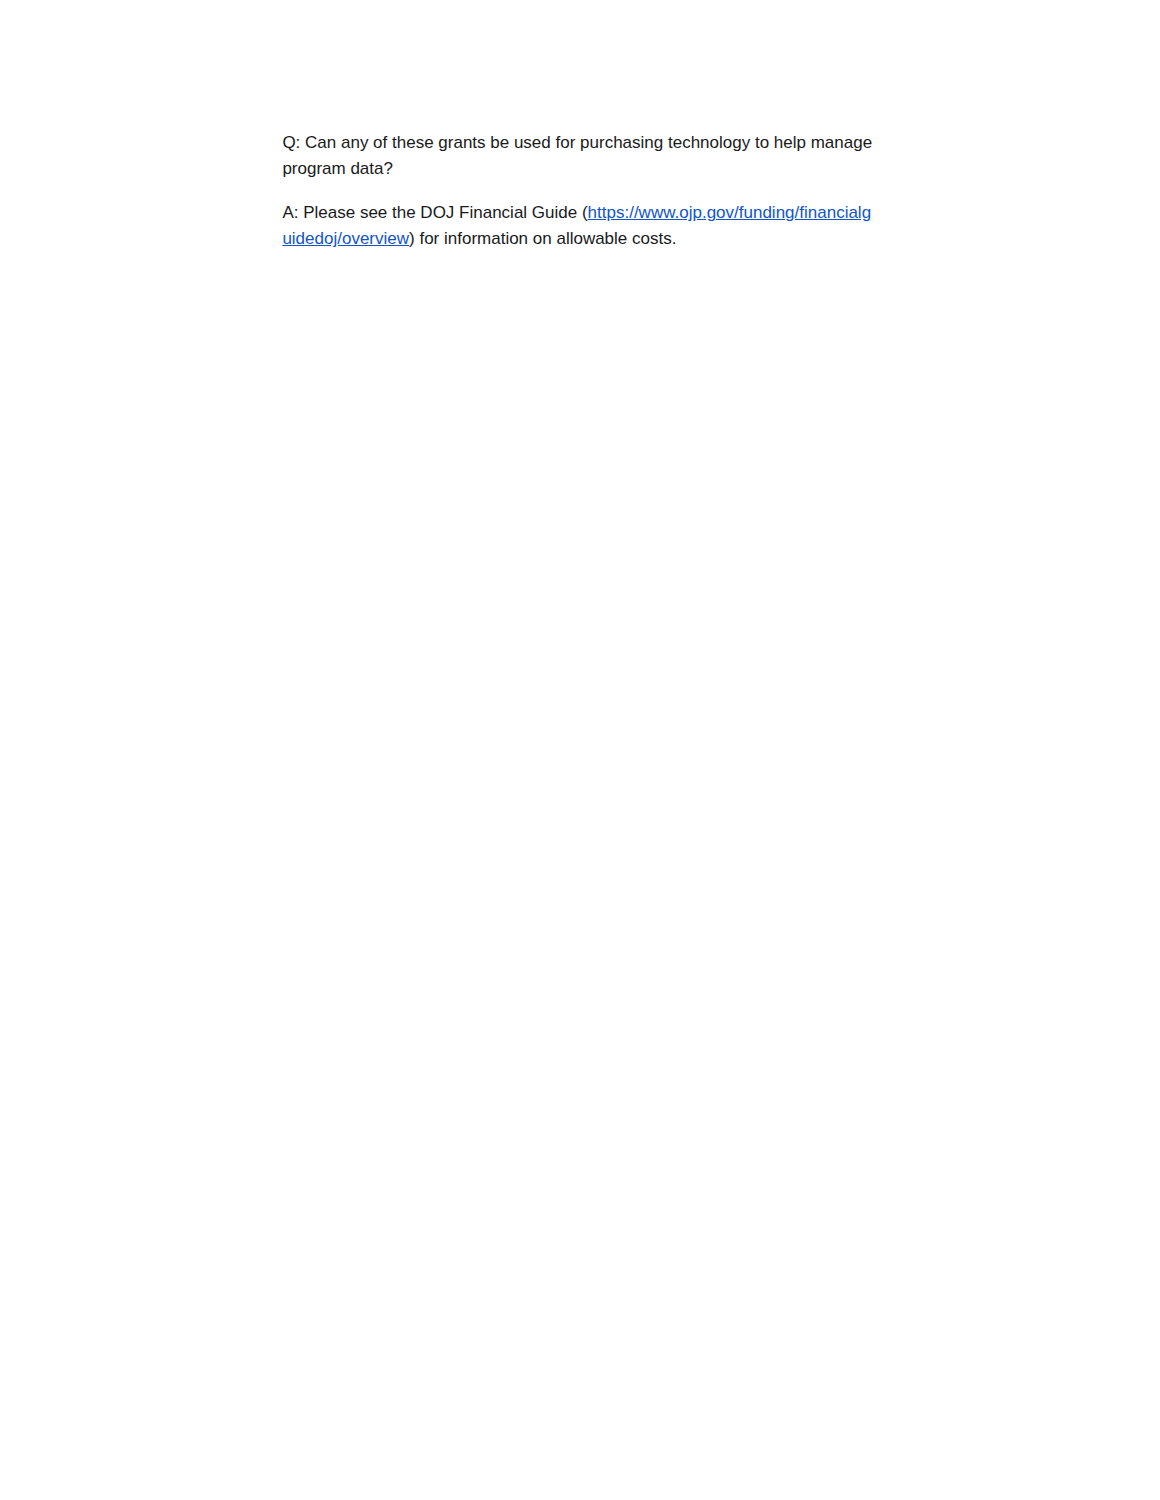Q: Can any of these grants be used for purchasing technology to help manage program data?
A: Please see the DOJ Financial Guide (https://www.ojp.gov/funding/financialguidedoj/overview) for information on allowable costs.